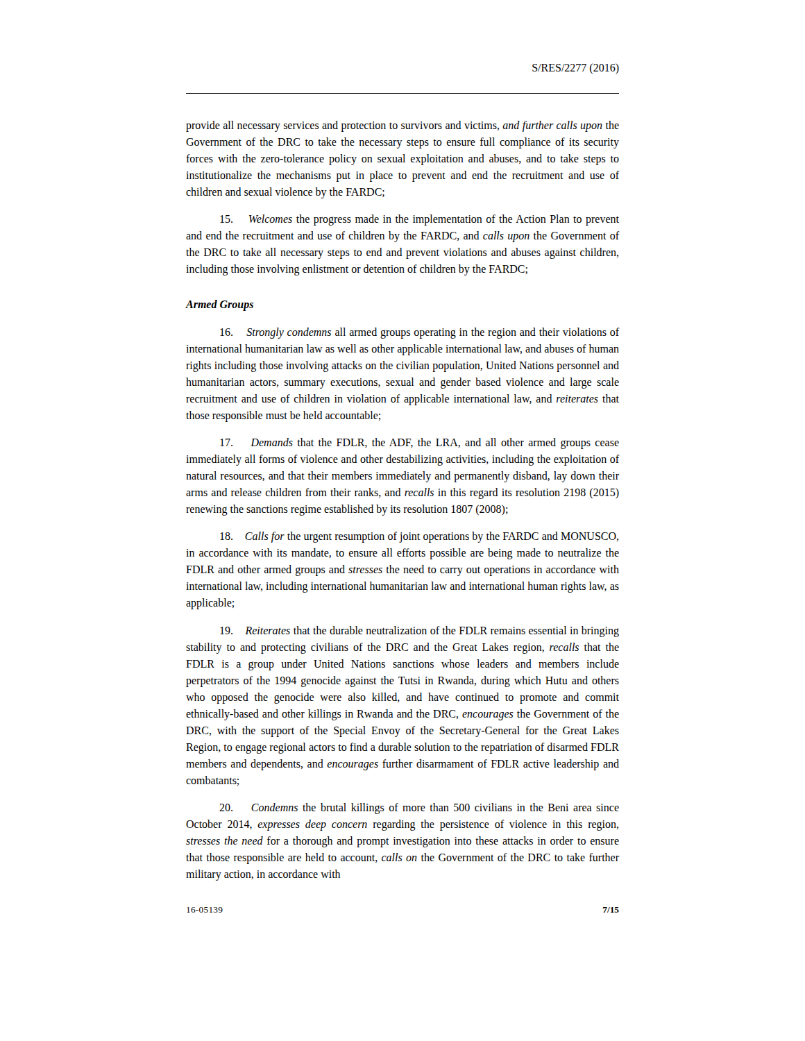S/RES/2277 (2016)
provide all necessary services and protection to survivors and victims, and further calls upon the Government of the DRC to take the necessary steps to ensure full compliance of its security forces with the zero-tolerance policy on sexual exploitation and abuses, and to take steps to institutionalize the mechanisms put in place to prevent and end the recruitment and use of children and sexual violence by the FARDC;
15. Welcomes the progress made in the implementation of the Action Plan to prevent and end the recruitment and use of children by the FARDC, and calls upon the Government of the DRC to take all necessary steps to end and prevent violations and abuses against children, including those involving enlistment or detention of children by the FARDC;
Armed Groups
16. Strongly condemns all armed groups operating in the region and their violations of international humanitarian law as well as other applicable international law, and abuses of human rights including those involving attacks on the civilian population, United Nations personnel and humanitarian actors, summary executions, sexual and gender based violence and large scale recruitment and use of children in violation of applicable international law, and reiterates that those responsible must be held accountable;
17. Demands that the FDLR, the ADF, the LRA, and all other armed groups cease immediately all forms of violence and other destabilizing activities, including the exploitation of natural resources, and that their members immediately and permanently disband, lay down their arms and release children from their ranks, and recalls in this regard its resolution 2198 (2015) renewing the sanctions regime established by its resolution 1807 (2008);
18. Calls for the urgent resumption of joint operations by the FARDC and MONUSCO, in accordance with its mandate, to ensure all efforts possible are being made to neutralize the FDLR and other armed groups and stresses the need to carry out operations in accordance with international law, including international humanitarian law and international human rights law, as applicable;
19. Reiterates that the durable neutralization of the FDLR remains essential in bringing stability to and protecting civilians of the DRC and the Great Lakes region, recalls that the FDLR is a group under United Nations sanctions whose leaders and members include perpetrators of the 1994 genocide against the Tutsi in Rwanda, during which Hutu and others who opposed the genocide were also killed, and have continued to promote and commit ethnically-based and other killings in Rwanda and the DRC, encourages the Government of the DRC, with the support of the Special Envoy of the Secretary-General for the Great Lakes Region, to engage regional actors to find a durable solution to the repatriation of disarmed FDLR members and dependents, and encourages further disarmament of FDLR active leadership and combatants;
20. Condemns the brutal killings of more than 500 civilians in the Beni area since October 2014, expresses deep concern regarding the persistence of violence in this region, stresses the need for a thorough and prompt investigation into these attacks in order to ensure that those responsible are held to account, calls on the Government of the DRC to take further military action, in accordance with
16-05139 7/15